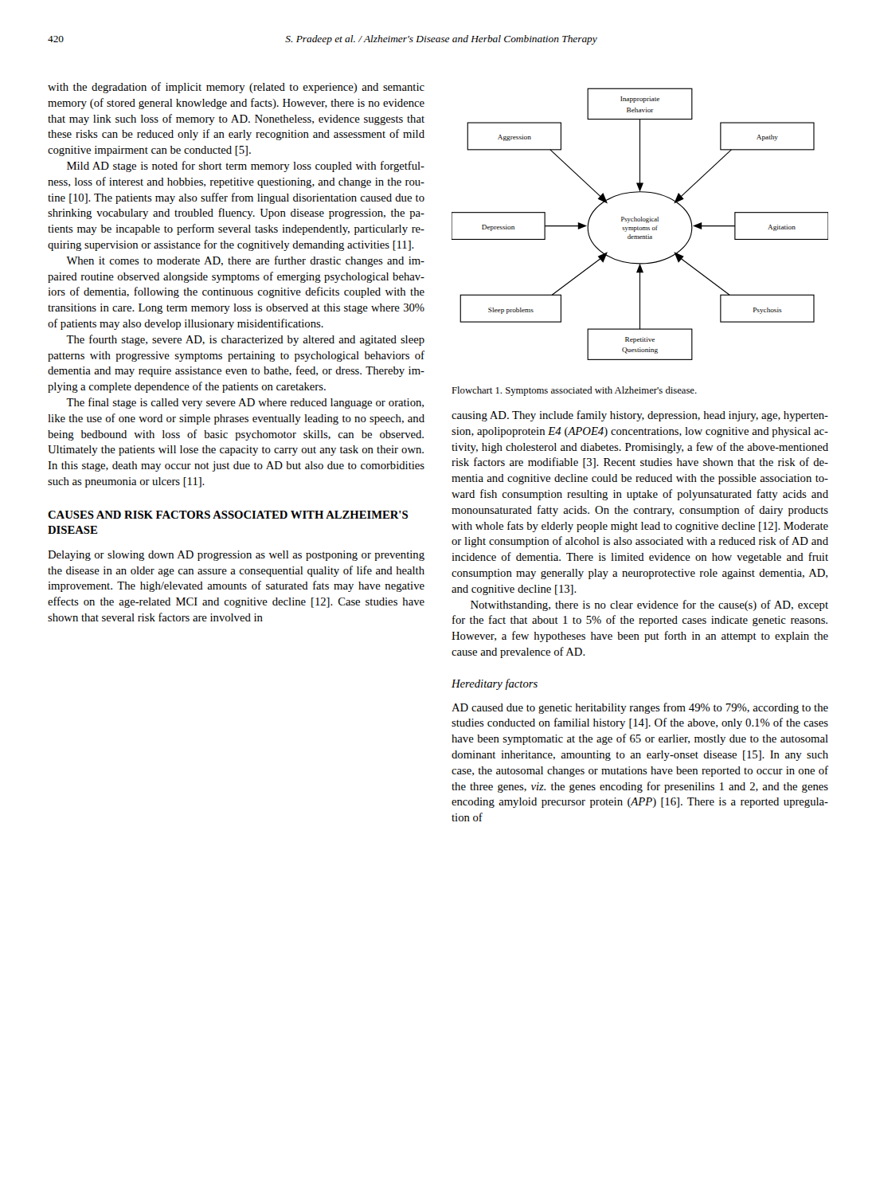420 S. Pradeep et al. / Alzheimer's Disease and Herbal Combination Therapy
with the degradation of implicit memory (related to experience) and semantic memory (of stored general knowledge and facts). However, there is no evidence that may link such loss of memory to AD. Nonetheless, evidence suggests that these risks can be reduced only if an early recognition and assessment of mild cognitive impairment can be conducted [5].
Mild AD stage is noted for short term memory loss coupled with forgetfulness, loss of interest and hobbies, repetitive questioning, and change in the routine [10]. The patients may also suffer from lingual disorientation caused due to shrinking vocabulary and troubled fluency. Upon disease progression, the patients may be incapable to perform several tasks independently, particularly requiring supervision or assistance for the cognitively demanding activities [11].
When it comes to moderate AD, there are further drastic changes and impaired routine observed alongside symptoms of emerging psychological behaviors of dementia, following the continuous cognitive deficits coupled with the transitions in care. Long term memory loss is observed at this stage where 30% of patients may also develop illusionary misidentifications.
The fourth stage, severe AD, is characterized by altered and agitated sleep patterns with progressive symptoms pertaining to psychological behaviors of dementia and may require assistance even to bathe, feed, or dress. Thereby implying a complete dependence of the patients on caretakers.
The final stage is called very severe AD where reduced language or oration, like the use of one word or simple phrases eventually leading to no speech, and being bedbound with loss of basic psychomotor skills, can be observed. Ultimately the patients will lose the capacity to carry out any task on their own. In this stage, death may occur not just due to AD but also due to comorbidities such as pneumonia or ulcers [11].
Causes and risk factors associated with Alzheimer's disease
Delaying or slowing down AD progression as well as postponing or preventing the disease in an older age can assure a consequential quality of life and health improvement. The high/elevated amounts of saturated fats may have negative effects on the age-related MCI and cognitive decline [12]. Case studies have shown that several risk factors are involved in
Psychological symptoms of dementia Inappropriate Behavior Aggression Apathy Depression Agitation Sleep problems Psychosis Repetitive Questioning
Flowchart 1. Symptoms associated with Alzheimer's disease.
causing AD. They include family history, depression, head injury, age, hypertension, apolipoprotein E4 (APOE4) concentrations, low cognitive and physical activity, high cholesterol and diabetes. Promisingly, a few of the above-mentioned risk factors are modifiable [3]. Recent studies have shown that the risk of dementia and cognitive decline could be reduced with the possible association toward fish consumption resulting in uptake of polyunsaturated fatty acids and monounsaturated fatty acids. On the contrary, consumption of dairy products with whole fats by elderly people might lead to cognitive decline [12]. Moderate or light consumption of alcohol is also associated with a reduced risk of AD and incidence of dementia. There is limited evidence on how vegetable and fruit consumption may generally play a neuroprotective role against dementia, AD, and cognitive decline [13].
Notwithstanding, there is no clear evidence for the cause(s) of AD, except for the fact that about 1 to 5% of the reported cases indicate genetic reasons. However, a few hypotheses have been put forth in an attempt to explain the cause and prevalence of AD.
Hereditary factors
AD caused due to genetic heritability ranges from 49% to 79%, according to the studies conducted on familial history [14]. Of the above, only 0.1% of the cases have been symptomatic at the age of 65 or earlier, mostly due to the autosomal dominant inheritance, amounting to an early-onset disease [15]. In any such case, the autosomal changes or mutations have been reported to occur in one of the three genes, viz. the genes encoding for presenilins 1 and 2, and the genes encoding amyloid precursor protein (APP) [16]. There is a reported upregulation of